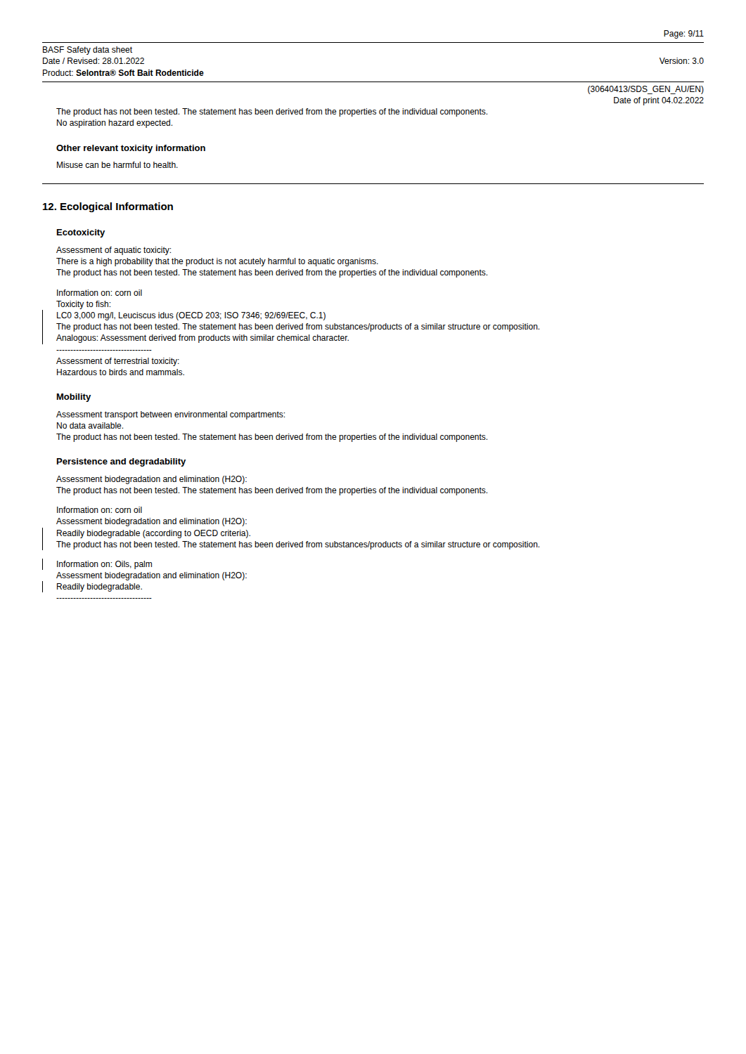Page: 9/11
BASF Safety data sheet
Date / Revised: 28.01.2022
Product: Selontra® Soft Bait Rodenticide
Version: 3.0
(30640413/SDS_GEN_AU/EN)
Date of print 04.02.2022
The product has not been tested. The statement has been derived from the properties of the individual components.
No aspiration hazard expected.
Other relevant toxicity information
Misuse can be harmful to health.
12. Ecological Information
Ecotoxicity
Assessment of aquatic toxicity:
There is a high probability that the product is not acutely harmful to aquatic organisms.
The product has not been tested. The statement has been derived from the properties of the individual components.
Information on: corn oil
Toxicity to fish:
LC0 3,000 mg/l, Leuciscus idus (OECD 203; ISO 7346; 92/69/EEC, C.1)
The product has not been tested. The statement has been derived from substances/products of a similar structure or composition.
Analogous: Assessment derived from products with similar chemical character.
----------------------------------
Assessment of terrestrial toxicity:
Hazardous to birds and mammals.
Mobility
Assessment transport between environmental compartments:
No data available.
The product has not been tested. The statement has been derived from the properties of the individual components.
Persistence and degradability
Assessment biodegradation and elimination (H2O):
The product has not been tested. The statement has been derived from the properties of the individual components.
Information on: corn oil
Assessment biodegradation and elimination (H2O):
Readily biodegradable (according to OECD criteria).
The product has not been tested. The statement has been derived from substances/products of a similar structure or composition.
Information on: Oils, palm
Assessment biodegradation and elimination (H2O):
Readily biodegradable.
----------------------------------